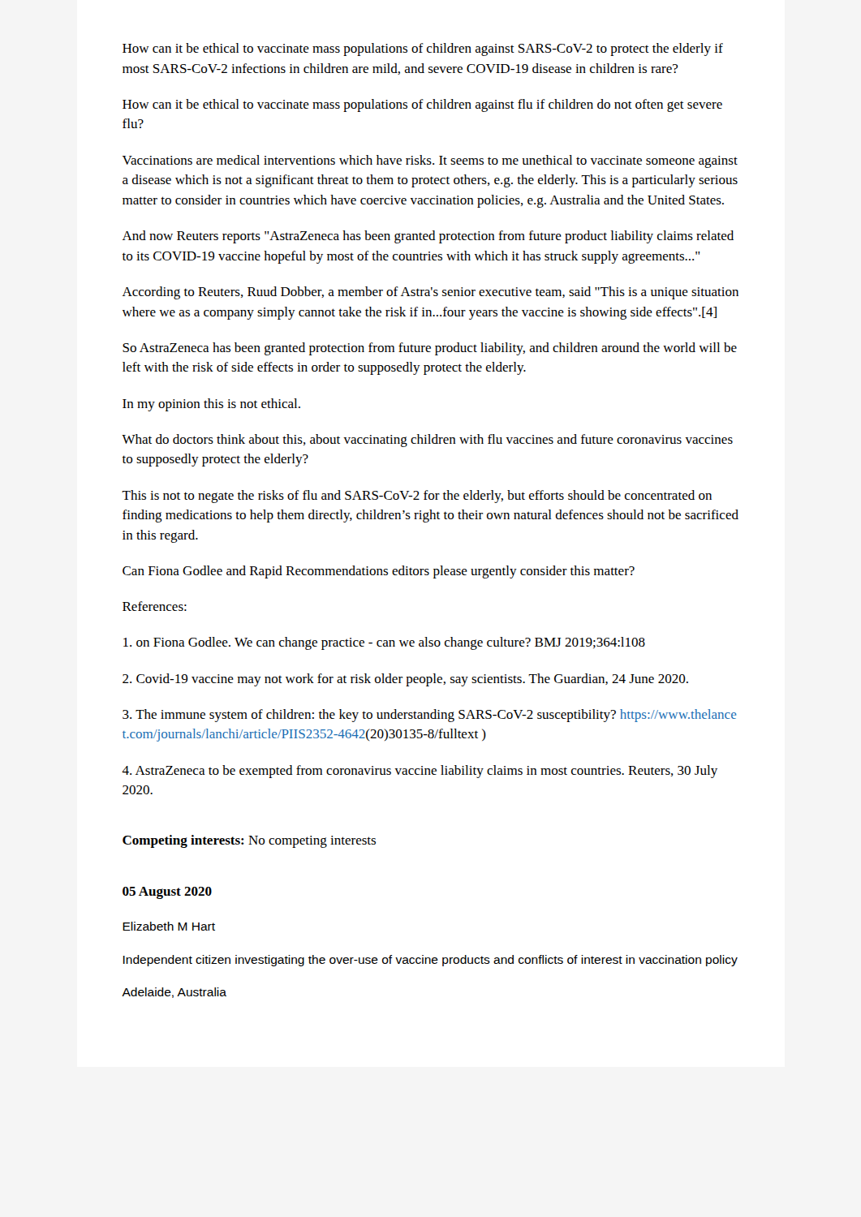How can it be ethical to vaccinate mass populations of children against SARS-CoV-2 to protect the elderly if most SARS-CoV-2 infections in children are mild, and severe COVID-19 disease in children is rare?
How can it be ethical to vaccinate mass populations of children against flu if children do not often get severe flu?
Vaccinations are medical interventions which have risks. It seems to me unethical to vaccinate someone against a disease which is not a significant threat to them to protect others, e.g. the elderly. This is a particularly serious matter to consider in countries which have coercive vaccination policies, e.g. Australia and the United States.
And now Reuters reports "AstraZeneca has been granted protection from future product liability claims related to its COVID-19 vaccine hopeful by most of the countries with which it has struck supply agreements..."
According to Reuters, Ruud Dobber, a member of Astra's senior executive team, said "This is a unique situation where we as a company simply cannot take the risk if in...four years the vaccine is showing side effects".[4]
So AstraZeneca has been granted protection from future product liability, and children around the world will be left with the risk of side effects in order to supposedly protect the elderly.
In my opinion this is not ethical.
What do doctors think about this, about vaccinating children with flu vaccines and future coronavirus vaccines to supposedly protect the elderly?
This is not to negate the risks of flu and SARS-CoV-2 for the elderly, but efforts should be concentrated on finding medications to help them directly, children’s right to their own natural defences should not be sacrificed in this regard.
Can Fiona Godlee and Rapid Recommendations editors please urgently consider this matter?
References:
1. on Fiona Godlee. We can change practice - can we also change culture? BMJ 2019;364:l108
2. Covid-19 vaccine may not work for at risk older people, say scientists. The Guardian, 24 June 2020.
3. The immune system of children: the key to understanding SARS-CoV-2 susceptibility? https://www.thelancet.com/journals/lanchi/article/PIIS2352-4642(20)30135-8/fulltext )
4. AstraZeneca to be exempted from coronavirus vaccine liability claims in most countries. Reuters, 30 July 2020.
Competing interests: No competing interests
05 August 2020
Elizabeth M Hart
Independent citizen investigating the over-use of vaccine products and conflicts of interest in vaccination policy
Adelaide, Australia